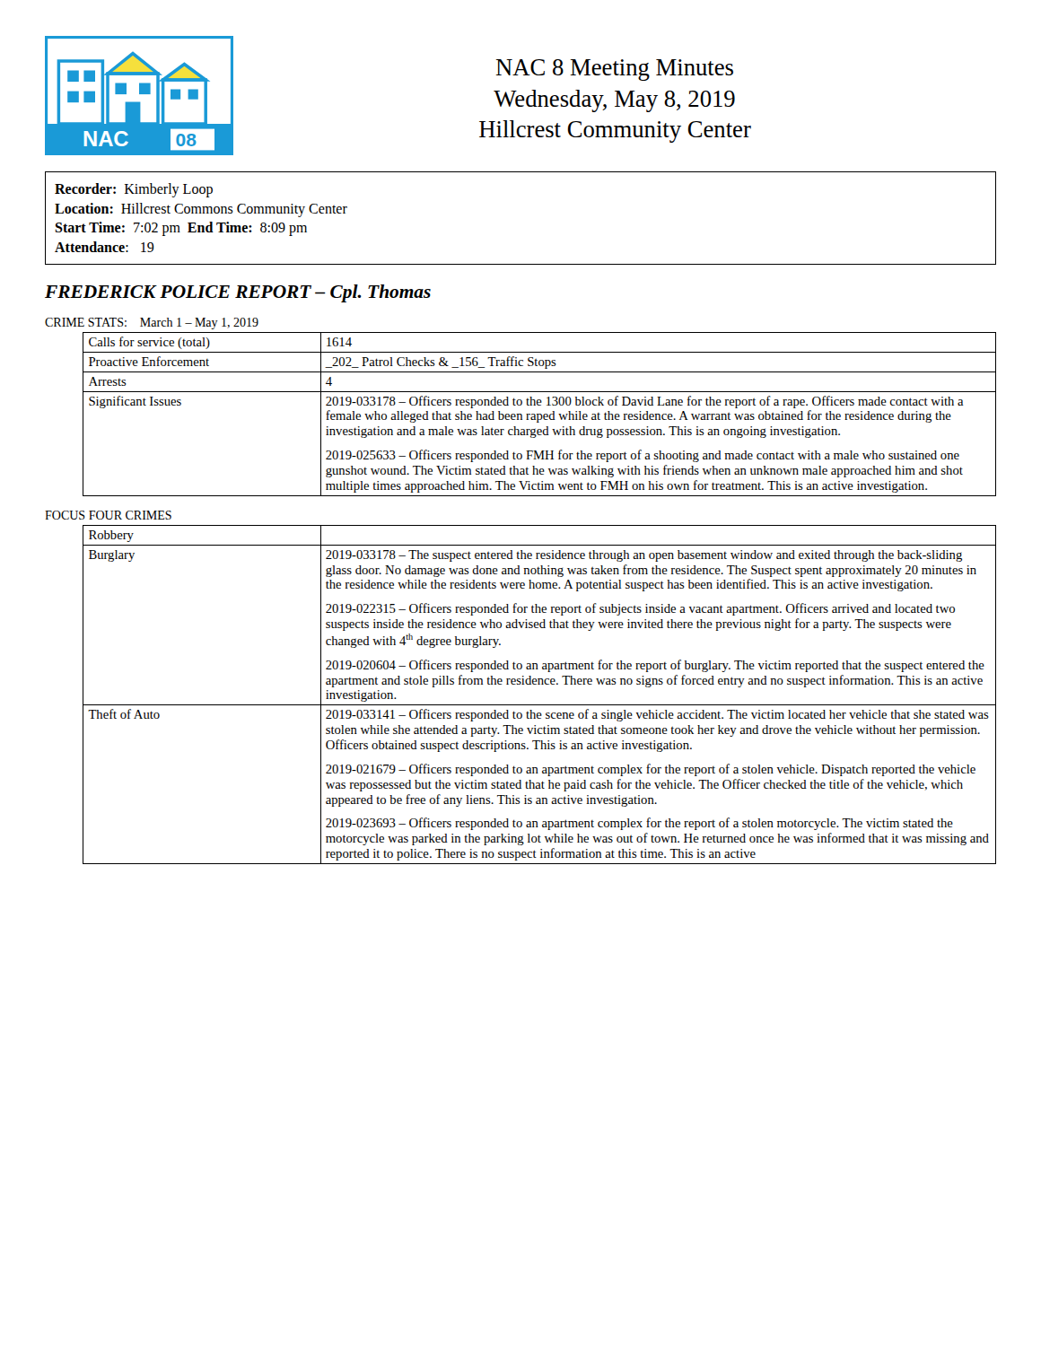NAC 08
NAC 8 Meeting Minutes
Wednesday, May 8, 2019
Hillcrest Community Center
Recorder: Kimberly Loop
Location: Hillcrest Commons Community Center
Start Time: 7:02 pm End Time: 8:09 pm
Attendance: 19
FREDERICK POLICE REPORT – Cpl. Thomas
CRIME STATS: March 1 – May 1, 2019
| Calls for service (total) | 1614 |
| Proactive Enforcement | _202_ Patrol Checks & _156_ Traffic Stops |
| Arrests | 4 |
| Significant Issues | 2019-033178 – Officers responded to the 1300 block of David Lane for the report of a rape. Officers made contact with a female who alleged that she had been raped while at the residence. A warrant was obtained for the residence during the investigation and a male was later charged with drug possession. This is an ongoing investigation. 2019-025633 – Officers responded to FMH for the report of a shooting and made contact with a male who sustained one gunshot wound. The Victim stated that he was walking with his friends when an unknown male approached him and shot multiple times approached him. The Victim went to FMH on his own for treatment. This is an active investigation. |
FOCUS FOUR CRIMES
| Robbery | |
| Burglary | 2019-033178 – The suspect entered the residence through an open basement window and exited through the back-sliding glass door. No damage was done and nothing was taken from the residence. The Suspect spent approximately 20 minutes in the residence while the residents were home. A potential suspect has been identified. This is an active investigation. 2019-022315 – Officers responded for the report of subjects inside a vacant apartment. Officers arrived and located two suspects inside the residence who advised that they were invited there the previous night for a party. The suspects were changed with 4 th degree burglary. 2019-020604 – Officers responded to an apartment for the report of burglary. The victim reported that the suspect entered the apartment and stole pills from the residence. There was no signs of forced entry and no suspect information. This is an active investigation. |
| Theft of Auto | 2019-033141 – Officers responded to the scene of a single vehicle accident. The victim located her vehicle that she stated was stolen while she attended a party. The victim stated that someone took her key and drove the vehicle without her permission. Officers obtained suspect descriptions. This is an active investigation. 2019-021679 – Officers responded to an apartment complex for the report of a stolen vehicle. Dispatch reported the vehicle was repossessed but the victim stated that he paid cash for the vehicle. The Officer checked the title of the vehicle, which appeared to be free of any liens. This is an active investigation. 2019-023693 – Officers responded to an apartment complex for the report of a stolen motorcycle. The victim stated the motorcycle was parked in the parking lot while he was out of town. He returned once he was informed that it was missing and reported it to police. There is no suspect information at this time. This is an active |